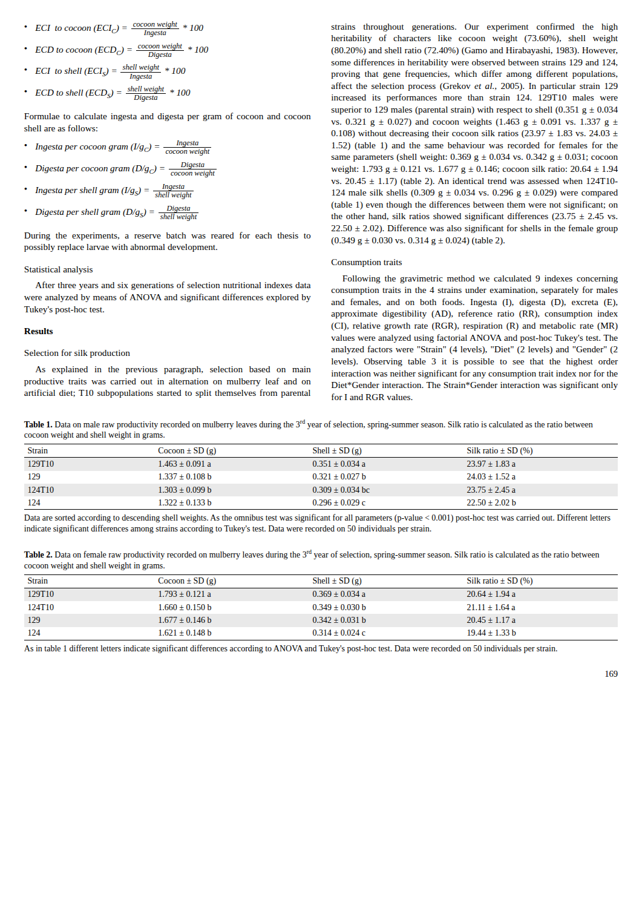ECI to cocoon (ECIC) = cocoon weight Ingesta * 100
ECD to cocoon (ECDC) = cocoon weight Digesta * 100
ECI to shell (ECIS) = shell weight Ingesta * 100
ECD to shell (ECDS) = shell weight Digesta * 100
Formulae to calculate ingesta and digesta per gram of cocoon and cocoon shell are as follows:
Ingesta per cocoon gram (I/gC) = Ingesta cocoon weight
Digesta per cocoon gram (D/gC) = Digesta cocoon weight
Ingesta per shell gram (I/gS) = Ingesta shell weight
Digesta per shell gram (D/gS) = Digesta shell weight
During the experiments, a reserve batch was reared for each thesis to possibly replace larvae with abnormal development.
Statistical analysis
After three years and six generations of selection nutritional indexes data were analyzed by means of ANOVA and significant differences explored by Tukey's post-hoc test.
Results
Selection for silk production
As explained in the previous paragraph, selection based on main productive traits was carried out in alternation on mulberry leaf and on artificial diet; T10 subpopulations started to split themselves from parental strains throughout generations. Our experiment confirmed the high heritability of characters like cocoon weight (73.60%), shell weight (80.20%) and shell ratio (72.40%) (Gamo and Hirabayashi, 1983). However, some differences in heritability were observed between strains 129 and 124, proving that gene frequencies, which differ among different populations, affect the selection process (Grekov et al., 2005). In particular strain 129 increased its performances more than strain 124. 129T10 males were superior to 129 males (parental strain) with respect to shell (0.351 g ± 0.034 vs. 0.321 g ± 0.027) and cocoon weights (1.463 g ± 0.091 vs. 1.337 g ± 0.108) without decreasing their cocoon silk ratios (23.97 ± 1.83 vs. 24.03 ± 1.52) (table 1) and the same behaviour was recorded for females for the same parameters (shell weight: 0.369 g ± 0.034 vs. 0.342 g ± 0.031; cocoon weight: 1.793 g ± 0.121 vs. 1.677 g ± 0.146; cocoon silk ratio: 20.64 ± 1.94 vs. 20.45 ± 1.17) (table 2). An identical trend was assessed when 124T10-124 male silk shells (0.309 g ± 0.034 vs. 0.296 g ± 0.029) were compared (table 1) even though the differences between them were not significant; on the other hand, silk ratios showed significant differences (23.75 ± 2.45 vs. 22.50 ± 2.02). Difference was also significant for shells in the female group (0.349 g ± 0.030 vs. 0.314 g ± 0.024) (table 2).
Consumption traits
Following the gravimetric method we calculated 9 indexes concerning consumption traits in the 4 strains under examination, separately for males and females, and on both foods. Ingesta (I), digesta (D), excreta (E), approximate digestibility (AD), reference ratio (RR), consumption index (CI), relative growth rate (RGR), respiration (R) and metabolic rate (MR) values were analyzed using factorial ANOVA and post-hoc Tukey's test. The analyzed factors were "Strain" (4 levels), "Diet" (2 levels) and "Gender" (2 levels). Observing table 3 it is possible to see that the highest order interaction was neither significant for any consumption trait index nor for the Diet*Gender interaction. The Strain*Gender interaction was significant only for I and RGR values.
Table 1. Data on male raw productivity recorded on mulberry leaves during the 3rd year of selection, spring-summer season. Silk ratio is calculated as the ratio between cocoon weight and shell weight in grams.
| Strain | Cocoon ± SD (g) | Shell ± SD (g) | Silk ratio ± SD (%) |
| --- | --- | --- | --- |
| 129T10 | 1.463 ± 0.091 a | 0.351 ± 0.034 a | 23.97 ± 1.83 a |
| 129 | 1.337 ± 0.108 b | 0.321 ± 0.027 b | 24.03 ± 1.52 a |
| 124T10 | 1.303 ± 0.099 b | 0.309 ± 0.034 bc | 23.75 ± 2.45 a |
| 124 | 1.322 ± 0.133 b | 0.296 ± 0.029 c | 22.50 ± 2.02 b |
Data are sorted according to descending shell weights. As the omnibus test was significant for all parameters (p-value < 0.001) post-hoc test was carried out. Different letters indicate significant differences among strains according to Tukey's test. Data were recorded on 50 individuals per strain.
Table 2. Data on female raw productivity recorded on mulberry leaves during the 3rd year of selection, spring-summer season. Silk ratio is calculated as the ratio between cocoon weight and shell weight in grams.
| Strain | Cocoon ± SD (g) | Shell ± SD (g) | Silk ratio ± SD (%) |
| --- | --- | --- | --- |
| 129T10 | 1.793 ± 0.121 a | 0.369 ± 0.034 a | 20.64 ± 1.94 a |
| 124T10 | 1.660 ± 0.150 b | 0.349 ± 0.030 b | 21.11 ± 1.64 a |
| 129 | 1.677 ± 0.146 b | 0.342 ± 0.031 b | 20.45 ± 1.17 a |
| 124 | 1.621 ± 0.148 b | 0.314 ± 0.024 c | 19.44 ± 1.33 b |
As in table 1 different letters indicate significant differences according to ANOVA and Tukey's post-hoc test. Data were recorded on 50 individuals per strain.
169